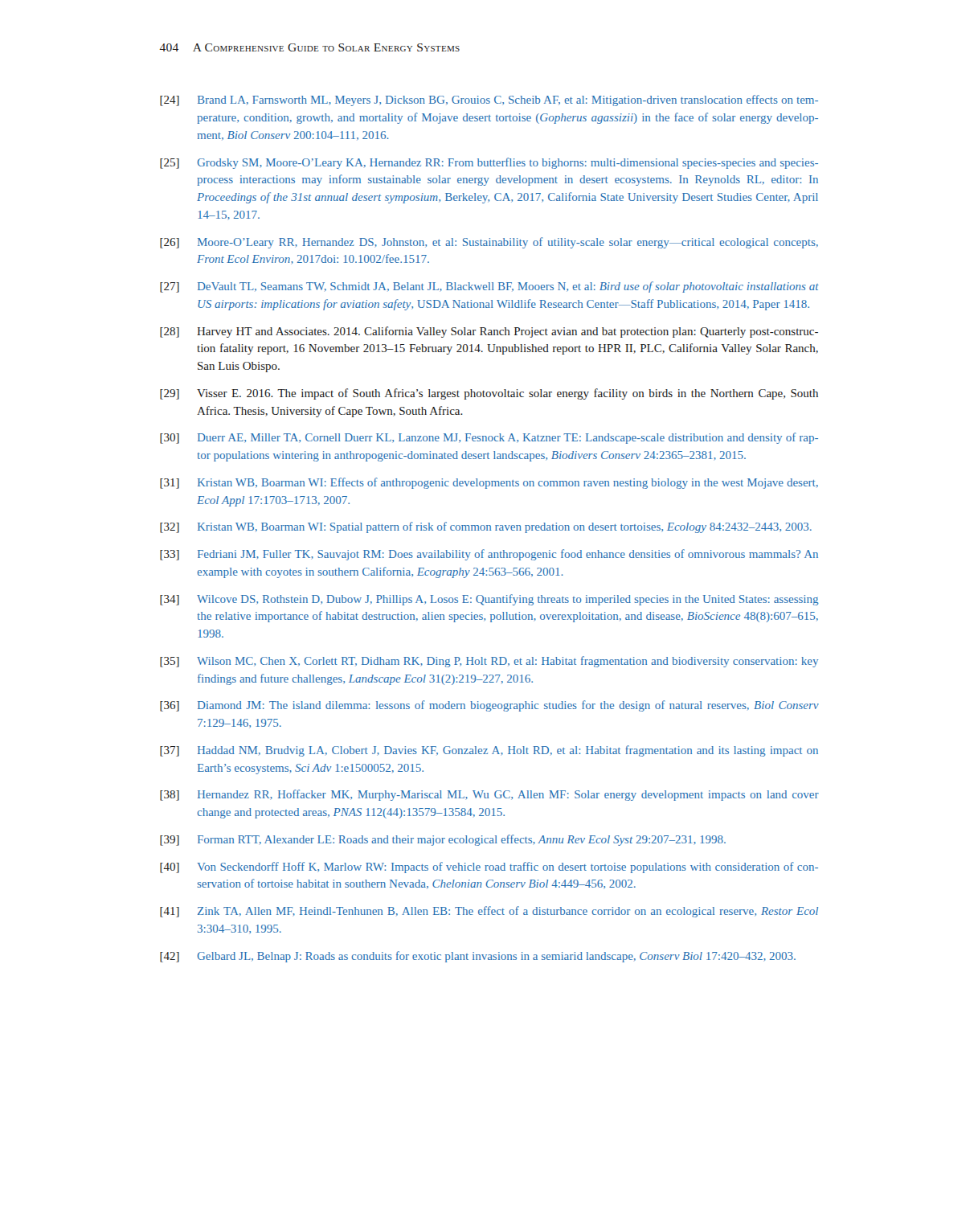404 A Comprehensive Guide to Solar Energy Systems
[24] Brand LA, Farnsworth ML, Meyers J, Dickson BG, Grouios C, Scheib AF, et al: Mitigation-driven translocation effects on temperature, condition, growth, and mortality of Mojave desert tortoise (Gopherus agassizii) in the face of solar energy development, Biol Conserv 200:104–111, 2016.
[25] Grodsky SM, Moore-O’Leary KA, Hernandez RR: From butterflies to bighorns: multi-dimensional species-species and species-process interactions may inform sustainable solar energy development in desert ecosystems. In Reynolds RL, editor: In Proceedings of the 31st annual desert symposium, Berkeley, CA, 2017, California State University Desert Studies Center, April 14–15, 2017.
[26] Moore-O’Leary RR, Hernandez DS, Johnston, et al: Sustainability of utility-scale solar energy—critical ecological concepts, Front Ecol Environ, 2017doi: 10.1002/fee.1517.
[27] DeVault TL, Seamans TW, Schmidt JA, Belant JL, Blackwell BF, Mooers N, et al: Bird use of solar photovoltaic installations at US airports: implications for aviation safety, USDA National Wildlife Research Center—Staff Publications, 2014, Paper 1418.
[28] Harvey HT and Associates. 2014. California Valley Solar Ranch Project avian and bat protection plan: Quarterly post-construction fatality report, 16 November 2013–15 February 2014. Unpublished report to HPR II, PLC, California Valley Solar Ranch, San Luis Obispo.
[29] Visser E. 2016. The impact of South Africa’s largest photovoltaic solar energy facility on birds in the Northern Cape, South Africa. Thesis, University of Cape Town, South Africa.
[30] Duerr AE, Miller TA, Cornell Duerr KL, Lanzone MJ, Fesnock A, Katzner TE: Landscape-scale distribution and density of raptor populations wintering in anthropogenic-dominated desert landscapes, Biodivers Conserv 24:2365–2381, 2015.
[31] Kristan WB, Boarman WI: Effects of anthropogenic developments on common raven nesting biology in the west Mojave desert, Ecol Appl 17:1703–1713, 2007.
[32] Kristan WB, Boarman WI: Spatial pattern of risk of common raven predation on desert tortoises, Ecology 84:2432–2443, 2003.
[33] Fedriani JM, Fuller TK, Sauvajot RM: Does availability of anthropogenic food enhance densities of omnivorous mammals? An example with coyotes in southern California, Ecography 24:563–566, 2001.
[34] Wilcove DS, Rothstein D, Dubow J, Phillips A, Losos E: Quantifying threats to imperiled species in the United States: assessing the relative importance of habitat destruction, alien species, pollution, overexploitation, and disease, BioScience 48(8):607–615, 1998.
[35] Wilson MC, Chen X, Corlett RT, Didham RK, Ding P, Holt RD, et al: Habitat fragmentation and biodiversity conservation: key findings and future challenges, Landscape Ecol 31(2):219–227, 2016.
[36] Diamond JM: The island dilemma: lessons of modern biogeographic studies for the design of natural reserves, Biol Conserv 7:129–146, 1975.
[37] Haddad NM, Brudvig LA, Clobert J, Davies KF, Gonzalez A, Holt RD, et al: Habitat fragmentation and its lasting impact on Earth’s ecosystems, Sci Adv 1:e1500052, 2015.
[38] Hernandez RR, Hoffacker MK, Murphy-Mariscal ML, Wu GC, Allen MF: Solar energy development impacts on land cover change and protected areas, PNAS 112(44):13579–13584, 2015.
[39] Forman RTT, Alexander LE: Roads and their major ecological effects, Annu Rev Ecol Syst 29:207–231, 1998.
[40] Von Seckendorff Hoff K, Marlow RW: Impacts of vehicle road traffic on desert tortoise populations with consideration of conservation of tortoise habitat in southern Nevada, Chelonian Conserv Biol 4:449–456, 2002.
[41] Zink TA, Allen MF, Heindl-Tenhunen B, Allen EB: The effect of a disturbance corridor on an ecological reserve, Restor Ecol 3:304–310, 1995.
[42] Gelbard JL, Belnap J: Roads as conduits for exotic plant invasions in a semiarid landscape, Conserv Biol 17:420–432, 2003.